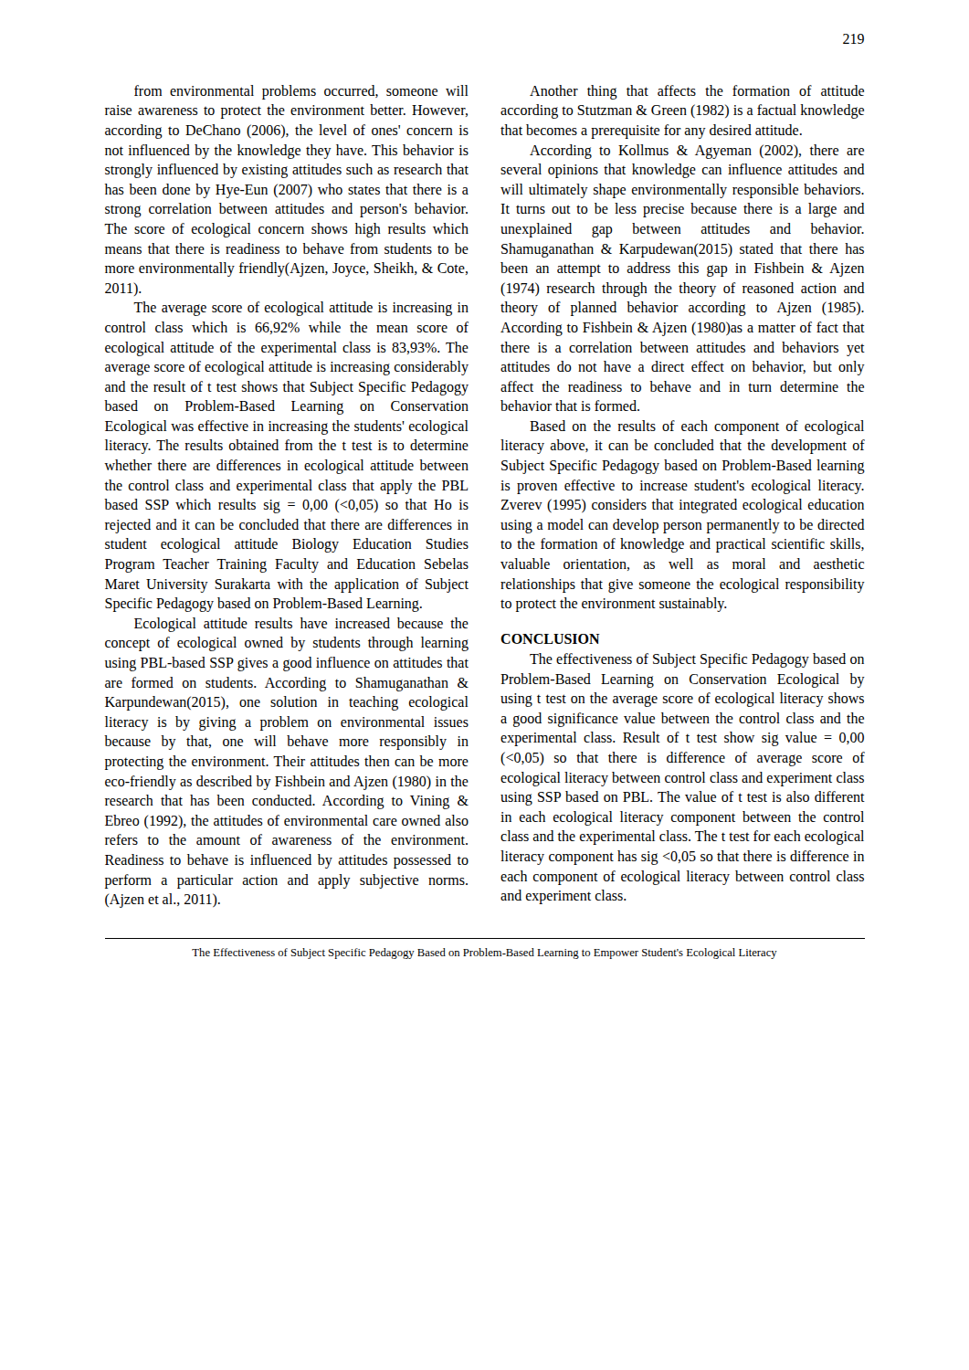219
from environmental problems occurred, someone will raise awareness to protect the environment better. However, according to DeChano (2006), the level of ones' concern is not influenced by the knowledge they have. This behavior is strongly influenced by existing attitudes such as research that has been done by Hye-Eun (2007) who states that there is a strong correlation between attitudes and person's behavior. The score of ecological concern shows high results which means that there is readiness to behave from students to be more environmentally friendly(Ajzen, Joyce, Sheikh, & Cote, 2011).
The average score of ecological attitude is increasing in control class which is 66,92% while the mean score of ecological attitude of the experimental class is 83,93%. The average score of ecological attitude is increasing considerably and the result of t test shows that Subject Specific Pedagogy based on Problem-Based Learning on Conservation Ecological was effective in increasing the students' ecological literacy. The results obtained from the t test is to determine whether there are differences in ecological attitude between the control class and experimental class that apply the PBL based SSP which results sig = 0,00 (<0,05) so that Ho is rejected and it can be concluded that there are differences in student ecological attitude Biology Education Studies Program Teacher Training Faculty and Education Sebelas Maret University Surakarta with the application of Subject Specific Pedagogy based on Problem-Based Learning.
Ecological attitude results have increased because the concept of ecological owned by students through learning using PBL-based SSP gives a good influence on attitudes that are formed on students. According to Shamuganathan & Karpundewan(2015), one solution in teaching ecological literacy is by giving a problem on environmental issues because by that, one will behave more responsibly in protecting the environment. Their attitudes then can be more eco-friendly as described by Fishbein and Ajzen (1980) in the research that has been conducted. According to Vining & Ebreo (1992), the attitudes of environmental care owned also refers to the amount of awareness of the environment. Readiness to behave is influenced by attitudes possessed to perform a particular action and apply subjective norms. (Ajzen et al., 2011).
Another thing that affects the formation of attitude according to Stutzman & Green (1982) is a factual knowledge that becomes a prerequisite for any desired attitude.
According to Kollmus & Agyeman (2002), there are several opinions that knowledge can influence attitudes and will ultimately shape environmentally responsible behaviors. It turns out to be less precise because there is a large and unexplained gap between attitudes and behavior. Shamuganathan & Karpudewan(2015) stated that there has been an attempt to address this gap in Fishbein & Ajzen (1974) research through the theory of reasoned action and theory of planned behavior according to Ajzen (1985). According to Fishbein & Ajzen (1980)as a matter of fact that there is a correlation between attitudes and behaviors yet attitudes do not have a direct effect on behavior, but only affect the readiness to behave and in turn determine the behavior that is formed.
Based on the results of each component of ecological literacy above, it can be concluded that the development of Subject Specific Pedagogy based on Problem-Based learning is proven effective to increase student's ecological literacy. Zverev (1995) considers that integrated ecological education using a model can develop person permanently to be directed to the formation of knowledge and practical scientific skills, valuable orientation, as well as moral and aesthetic relationships that give someone the ecological responsibility to protect the environment sustainably.
Conclusion
The effectiveness of Subject Specific Pedagogy based on Problem-Based Learning on Conservation Ecological by using t test on the average score of ecological literacy shows a good significance value between the control class and the experimental class. Result of t test show sig value = 0,00 (<0,05) so that there is difference of average score of ecological literacy between control class and experiment class using SSP based on PBL. The value of t test is also different in each ecological literacy component between the control class and the experimental class. The t test for each ecological literacy component has sig <0,05 so that there is difference in each component of ecological literacy between control class and experiment class.
The Effectiveness of Subject Specific Pedagogy Based on Problem-Based Learning to Empower Student's Ecological Literacy